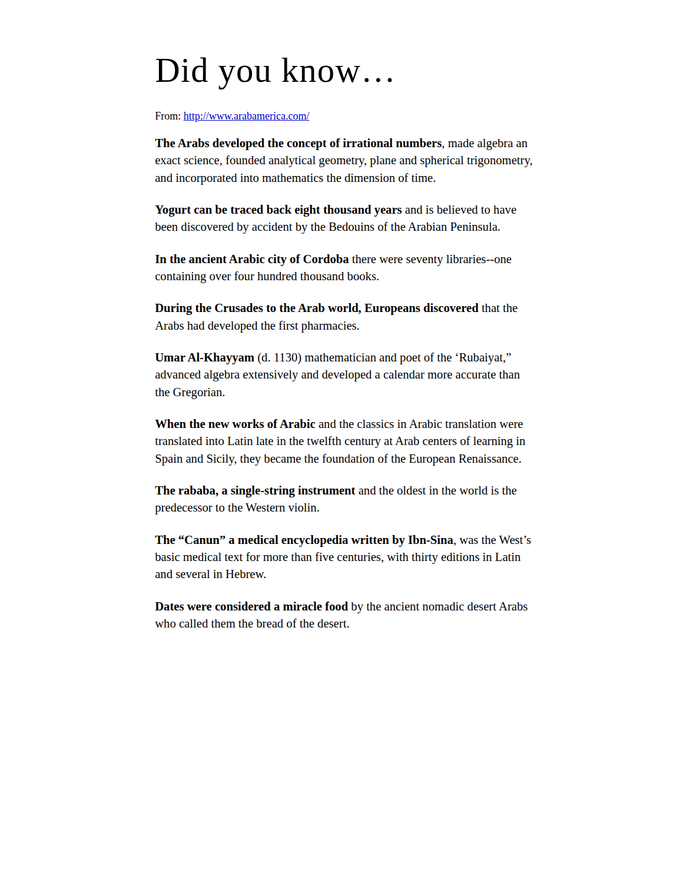Did you know…
From: http://www.arabamerica.com/
The Arabs developed the concept of irrational numbers, made algebra an exact science, founded analytical geometry, plane and spherical trigonometry, and incorporated into mathematics the dimension of time.
Yogurt can be traced back eight thousand years and is believed to have been discovered by accident by the Bedouins of the Arabian Peninsula.
In the ancient Arabic city of Cordoba there were seventy libraries--one containing over four hundred thousand books.
During the Crusades to the Arab world, Europeans discovered that the Arabs had developed the first pharmacies.
Umar Al-Khayyam (d. 1130) mathematician and poet of the ‘Rubaiyat,” advanced algebra extensively and developed a calendar more accurate than the Gregorian.
When the new works of Arabic and the classics in Arabic translation were translated into Latin late in the twelfth century at Arab centers of learning in Spain and Sicily, they became the foundation of the European Renaissance.
The rababa, a single-string instrument and the oldest in the world is the predecessor to the Western violin.
The “Canun” a medical encyclopedia written by Ibn-Sina, was the West’s basic medical text for more than five centuries, with thirty editions in Latin and several in Hebrew.
Dates were considered a miracle food by the ancient nomadic desert Arabs who called them the bread of the desert.